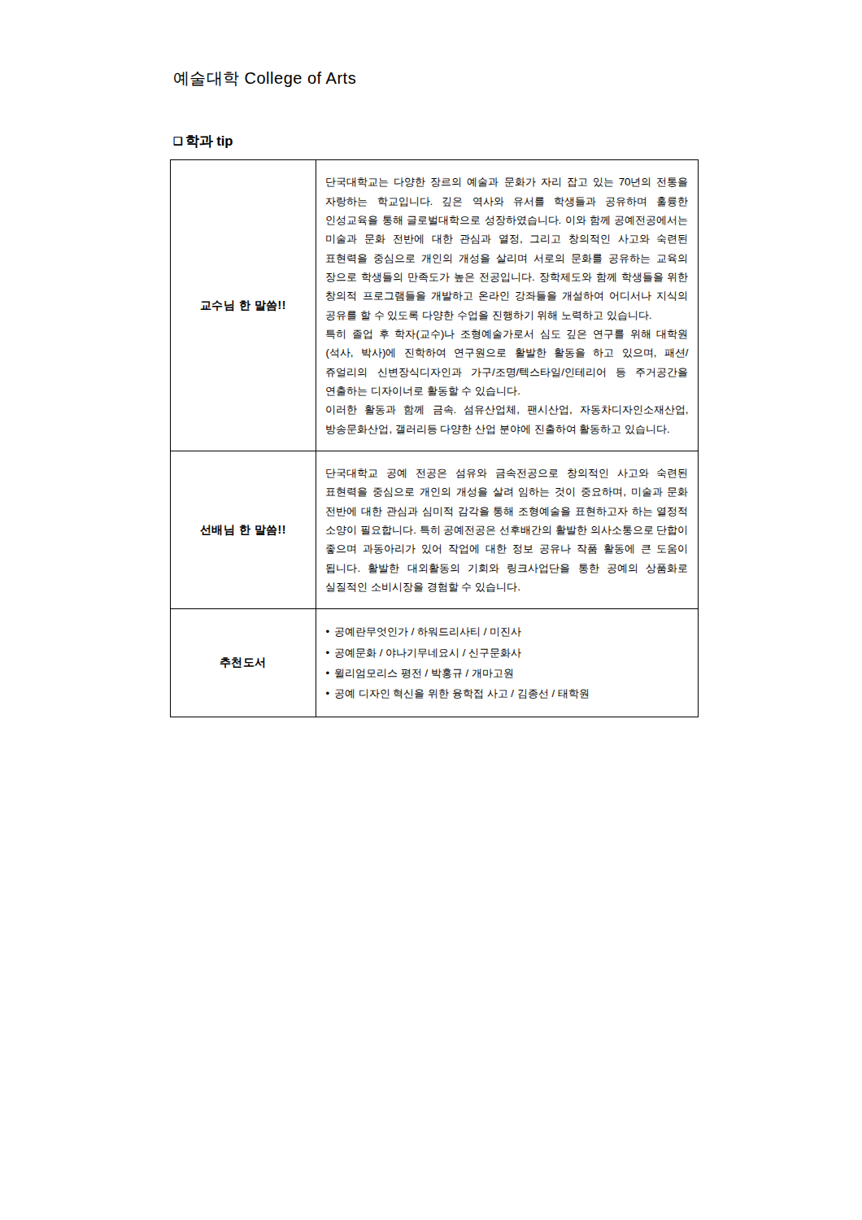예술대학 College of Arts
학과 tip
| 교수님 한 말씀!! | 단국대학교는 다양한 장르의 예술과 문화가 자리 잡고 있는 70년의 전통을 자랑하는 학교입니다. 깊은 역사와 유서를 학생들과 공유하며 훌륭한 인성교육을 통해 글로벌대학으로 성장하였습니다. 이와 함께 공예전공에서는 미술과 문화 전반에 대한 관심과 열정, 그리고 창의적인 사고와 숙련된 표현력을 중심으로 개인의 개성을 살리며 서로의 문화를 공유하는 교육의 장으로 학생들의 만족도가 높은 전공입니다. 장학제도와 함께 학생들을 위한 창의적 프로그램들을 개발하고 온라인 강좌들을 개설하여 어디서나 지식의 공유를 할 수 있도록 다양한 수업을 진행하기 위해 노력하고 있습니다. 특히 졸업 후 학자(교수)나 조형예술가로서 심도 깊은 연구를 위해 대학원(석사, 박사)에 진학하여 연구원으로 활발한 활동을 하고 있으며, 패션/쥬얼리의 신변장식디자인과 가구/조명/텍스타일/인테리어 등 주거공간을 연출하는 디자이너로 활동할 수 있습니다. 이러한 활동과 함께 금속. 섬유산업체, 팬시산업, 자동차디자인소재산업, 방송문화산업, 갤러리등 다양한 산업 분야에 진출하여 활동하고 있습니다. |
| 선배님 한 말씀!! | 단국대학교 공예 전공은 섬유와 금속전공으로 창의적인 사고와 숙련된 표현력을 중심으로 개인의 개성을 살려 임하는 것이 중요하며, 미술과 문화 전반에 대한 관심과 심미적 감각을 통해 조형예술을 표현하고자 하는 열정적 소양이 필요합니다. 특히 공예전공은 선후배간의 활발한 의사소통으로 단합이 좋으며 과동아리가 있어 작업에 대한 정보 공유나 작품 활동에 큰 도움이 됩니다. 활발한 대외활동의 기회와 링크사업단을 통한 공예의 상품화로 실질적인 소비시장을 경험할 수 있습니다. |
| 추천도서 | 공예란무엇인가 / 하워드리사티 / 미진사 공예문화 / 야나기무네요시 / 신구문화사 윌리엄모리스 평전 / 박홍규 / 개마고원 공예 디자인 혁신을 위한 융학접 사고 / 김종선 / 태학원 |